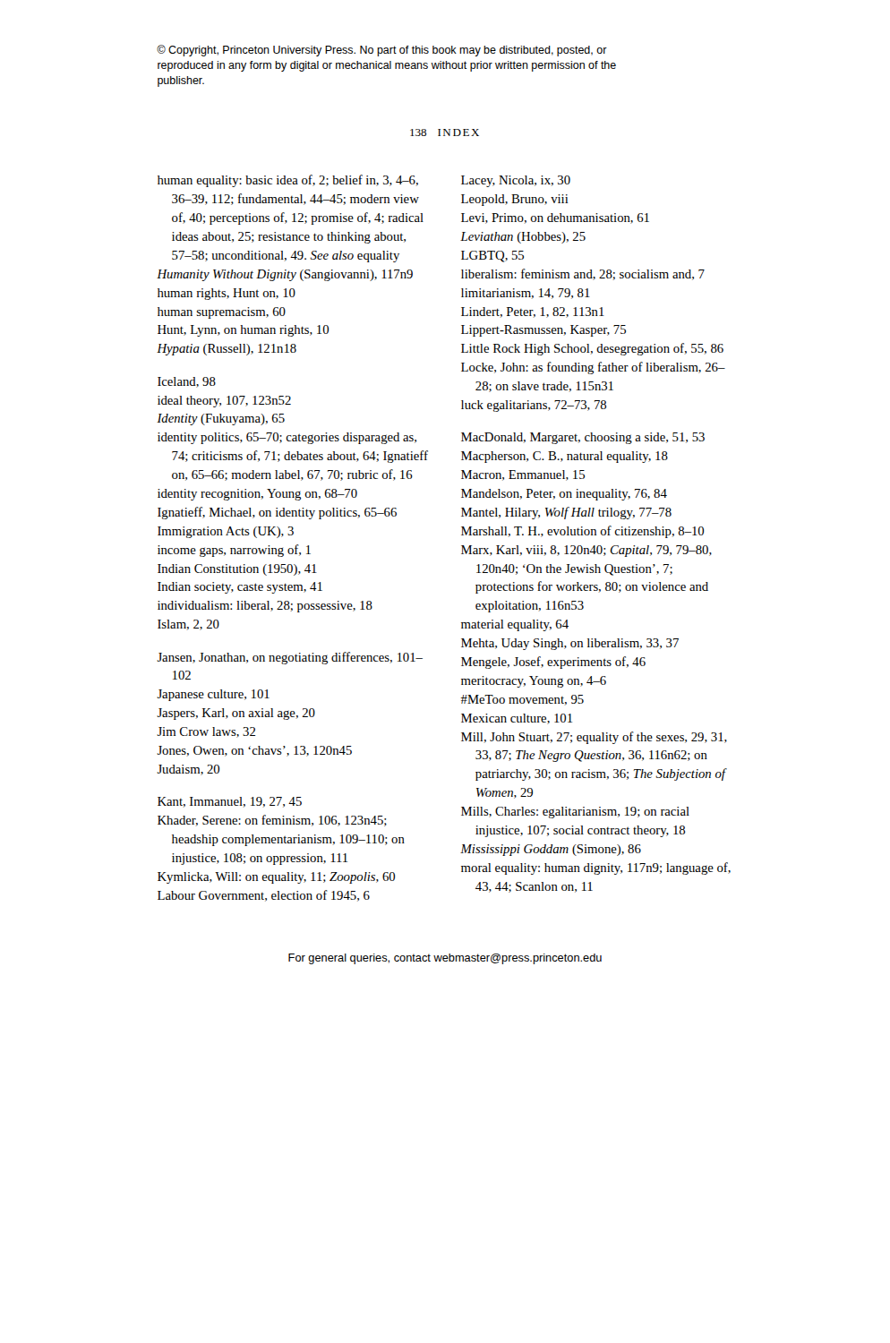© Copyright, Princeton University Press. No part of this book may be distributed, posted, or reproduced in any form by digital or mechanical means without prior written permission of the publisher.
138 INDEX
human equality: basic idea of, 2; belief in, 3, 4–6, 36–39, 112; fundamental, 44–45; modern view of, 40; perceptions of, 12; promise of, 4; radical ideas about, 25; resistance to thinking about, 57–58; unconditional, 49. See also equality
Humanity Without Dignity (Sangiovanni), 117n9
human rights, Hunt on, 10
human supremacism, 60
Hunt, Lynn, on human rights, 10
Hypatia (Russell), 121n18
Iceland, 98
ideal theory, 107, 123n52
Identity (Fukuyama), 65
identity politics, 65–70; categories disparaged as, 74; criticisms of, 71; debates about, 64; Ignatieff on, 65–66; modern label, 67, 70; rubric of, 16
identity recognition, Young on, 68–70
Ignatieff, Michael, on identity politics, 65–66
Immigration Acts (UK), 3
income gaps, narrowing of, 1
Indian Constitution (1950), 41
Indian society, caste system, 41
individualism: liberal, 28; possessive, 18
Islam, 2, 20
Jansen, Jonathan, on negotiating differences, 101–102
Japanese culture, 101
Jaspers, Karl, on axial age, 20
Jim Crow laws, 32
Jones, Owen, on ‘chavs’, 13, 120n45
Judaism, 20
Kant, Immanuel, 19, 27, 45
Khader, Serene: on feminism, 106, 123n45; headship complementarianism, 109–110; on injustice, 108; on oppression, 111
Kymlicka, Will: on equality, 11; Zoopolis, 60
Labour Government, election of 1945, 6
Lacey, Nicola, ix, 30
Leopold, Bruno, viii
Levi, Primo, on dehumanisation, 61
Leviathan (Hobbes), 25
LGBTQ, 55
liberalism: feminism and, 28; socialism and, 7
limitarianism, 14, 79, 81
Lindert, Peter, 1, 82, 113n1
Lippert-Rasmussen, Kasper, 75
Little Rock High School, desegregation of, 55, 86
Locke, John: as founding father of liberalism, 26–28; on slave trade, 115n31
luck egalitarians, 72–73, 78
MacDonald, Margaret, choosing a side, 51, 53
Macpherson, C. B., natural equality, 18
Macron, Emmanuel, 15
Mandelson, Peter, on inequality, 76, 84
Mantel, Hilary, Wolf Hall trilogy, 77–78
Marshall, T. H., evolution of citizenship, 8–10
Marx, Karl, viii, 8, 120n40; Capital, 79, 79–80, 120n40; ‘On the Jewish Question’, 7; protections for workers, 80; on violence and exploitation, 116n53
material equality, 64
Mehta, Uday Singh, on liberalism, 33, 37
Mengele, Josef, experiments of, 46
meritocracy, Young on, 4–6
#MeToo movement, 95
Mexican culture, 101
Mill, John Stuart, 27; equality of the sexes, 29, 31, 33, 87; The Negro Question, 36, 116n62; on patriarchy, 30; on racism, 36; The Subjection of Women, 29
Mills, Charles: egalitarianism, 19; on racial injustice, 107; social contract theory, 18
Mississippi Goddam (Simone), 86
moral equality: human dignity, 117n9; language of, 43, 44; Scanlon on, 11
For general queries, contact webmaster@press.princeton.edu